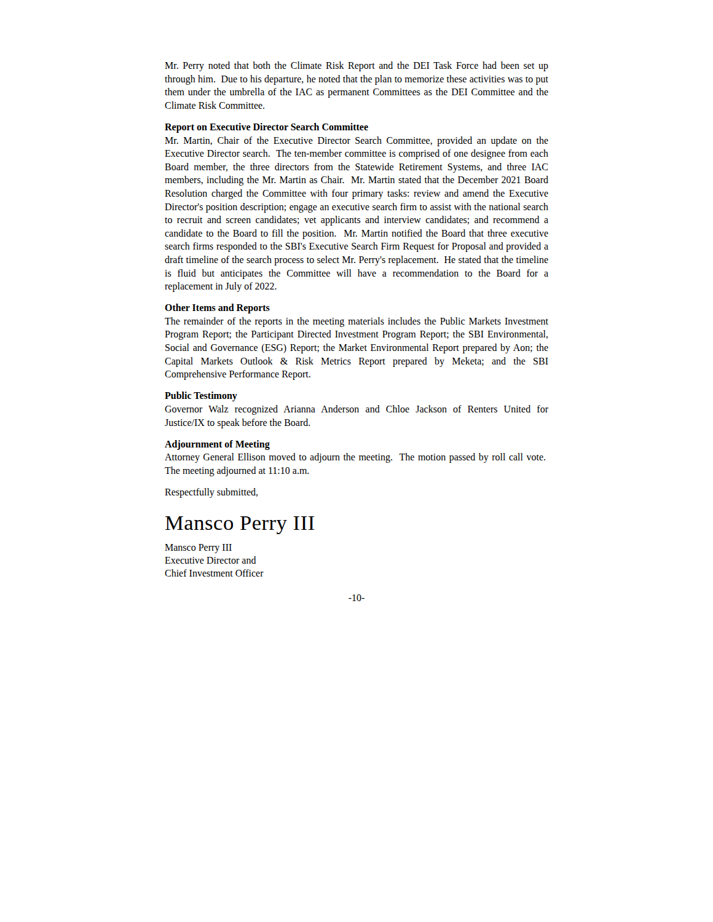Mr. Perry noted that both the Climate Risk Report and the DEI Task Force had been set up through him. Due to his departure, he noted that the plan to memorize these activities was to put them under the umbrella of the IAC as permanent Committees as the DEI Committee and the Climate Risk Committee.
Report on Executive Director Search Committee
Mr. Martin, Chair of the Executive Director Search Committee, provided an update on the Executive Director search. The ten-member committee is comprised of one designee from each Board member, the three directors from the Statewide Retirement Systems, and three IAC members, including the Mr. Martin as Chair. Mr. Martin stated that the December 2021 Board Resolution charged the Committee with four primary tasks: review and amend the Executive Director's position description; engage an executive search firm to assist with the national search to recruit and screen candidates; vet applicants and interview candidates; and recommend a candidate to the Board to fill the position. Mr. Martin notified the Board that three executive search firms responded to the SBI's Executive Search Firm Request for Proposal and provided a draft timeline of the search process to select Mr. Perry's replacement. He stated that the timeline is fluid but anticipates the Committee will have a recommendation to the Board for a replacement in July of 2022.
Other Items and Reports
The remainder of the reports in the meeting materials includes the Public Markets Investment Program Report; the Participant Directed Investment Program Report; the SBI Environmental, Social and Governance (ESG) Report; the Market Environmental Report prepared by Aon; the Capital Markets Outlook & Risk Metrics Report prepared by Meketa; and the SBI Comprehensive Performance Report.
Public Testimony
Governor Walz recognized Arianna Anderson and Chloe Jackson of Renters United for Justice/IX to speak before the Board.
Adjournment of Meeting
Attorney General Ellison moved to adjourn the meeting. The motion passed by roll call vote. The meeting adjourned at 11:10 a.m.
Respectfully submitted,
Mansco Perry III
Mansco Perry III
Executive Director and
Chief Investment Officer
-10-